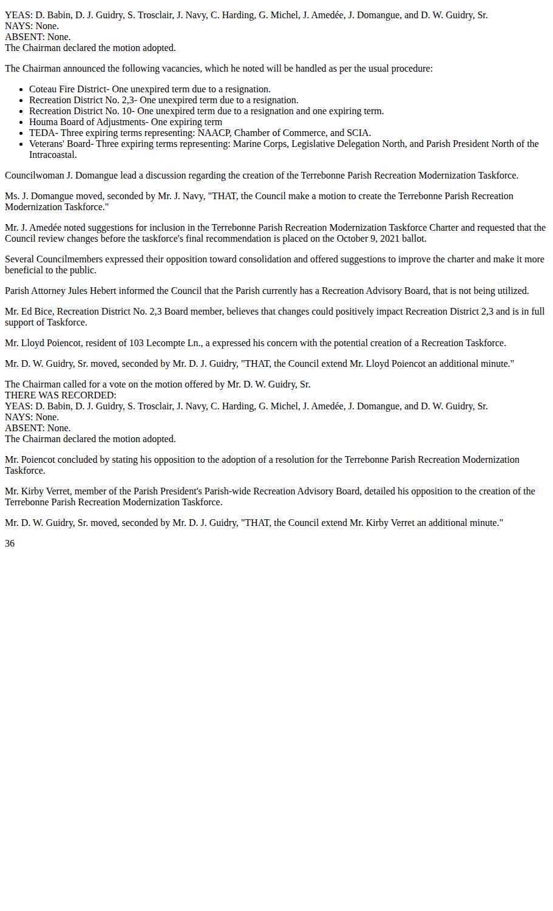YEAS: D. Babin, D. J. Guidry, S. Trosclair, J. Navy, C. Harding, G. Michel, J. Amedée, J. Domangue, and D. W. Guidry, Sr.
NAYS: None.
ABSENT: None.
The Chairman declared the motion adopted.
The Chairman announced the following vacancies, which he noted will be handled as per the usual procedure:
Coteau Fire District- One unexpired term due to a resignation.
Recreation District No. 2,3- One unexpired term due to a resignation.
Recreation District No. 10- One unexpired term due to a resignation and one expiring term.
Houma Board of Adjustments- One expiring term
TEDA- Three expiring terms representing: NAACP, Chamber of Commerce, and SCIA.
Veterans' Board- Three expiring terms representing: Marine Corps, Legislative Delegation North, and Parish President North of the Intracoastal.
Councilwoman J. Domangue lead a discussion regarding the creation of the Terrebonne Parish Recreation Modernization Taskforce.
Ms. J. Domangue moved, seconded by Mr. J. Navy, "THAT, the Council make a motion to create the Terrebonne Parish Recreation Modernization Taskforce."
Mr. J. Amedée noted suggestions for inclusion in the Terrebonne Parish Recreation Modernization Taskforce Charter and requested that the Council review changes before the taskforce's final recommendation is placed on the October 9, 2021 ballot.
Several Councilmembers expressed their opposition toward consolidation and offered suggestions to improve the charter and make it more beneficial to the public.
Parish Attorney Jules Hebert informed the Council that the Parish currently has a Recreation Advisory Board, that is not being utilized.
Mr. Ed Bice, Recreation District No. 2,3 Board member, believes that changes could positively impact Recreation District 2,3 and is in full support of Taskforce.
Mr. Lloyd Poiencot, resident of 103 Lecompte Ln., a expressed his concern with the potential creation of a Recreation Taskforce.
Mr. D. W. Guidry, Sr. moved, seconded by Mr. D. J. Guidry, "THAT, the Council extend Mr. Lloyd Poiencot an additional minute."
The Chairman called for a vote on the motion offered by Mr. D. W. Guidry, Sr.
THERE WAS RECORDED:
YEAS: D. Babin, D. J. Guidry, S. Trosclair, J. Navy, C. Harding, G. Michel, J. Amedée, J. Domangue, and D. W. Guidry, Sr.
NAYS: None.
ABSENT: None.
The Chairman declared the motion adopted.
Mr. Poiencot concluded by stating his opposition to the adoption of a resolution for the Terrebonne Parish Recreation Modernization Taskforce.
Mr. Kirby Verret, member of the Parish President's Parish-wide Recreation Advisory Board, detailed his opposition to the creation of the Terrebonne Parish Recreation Modernization Taskforce.
Mr. D. W. Guidry, Sr. moved, seconded by Mr. D. J. Guidry, "THAT, the Council extend Mr. Kirby Verret an additional minute."
36